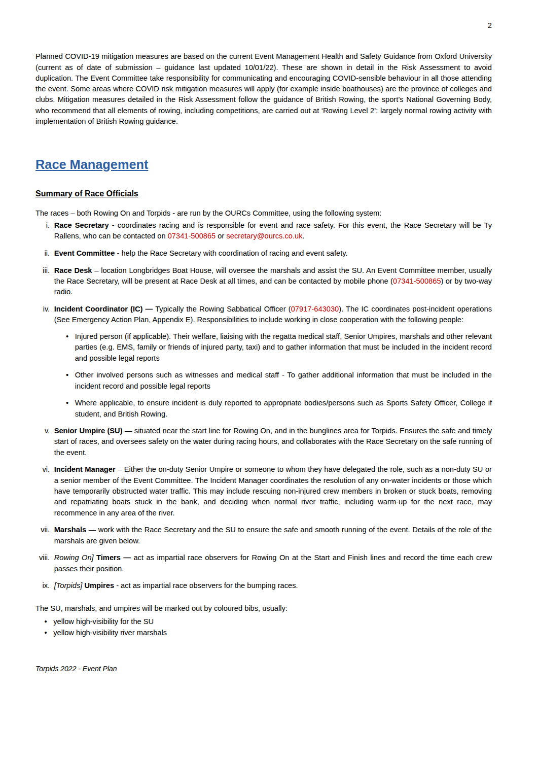2
Planned COVID-19 mitigation measures are based on the current Event Management Health and Safety Guidance from Oxford University (current as of date of submission – guidance last updated 10/01/22). These are shown in detail in the Risk Assessment to avoid duplication. The Event Committee take responsibility for communicating and encouraging COVID-sensible behaviour in all those attending the event. Some areas where COVID risk mitigation measures will apply (for example inside boathouses) are the province of colleges and clubs. Mitigation measures detailed in the Risk Assessment follow the guidance of British Rowing, the sport’s National Governing Body, who recommend that all elements of rowing, including competitions, are carried out at ‘Rowing Level 2’: largely normal rowing activity with implementation of British Rowing guidance.
Race Management
Summary of Race Officials
The races – both Rowing On and Torpids - are run by the OURCs Committee, using the following system:
Race Secretary - coordinates racing and is responsible for event and race safety. For this event, the Race Secretary will be Ty Rallens, who can be contacted on 07341-500865 or secretary@ourcs.co.uk.
Event Committee - help the Race Secretary with coordination of racing and event safety.
Race Desk – location Longbridges Boat House, will oversee the marshals and assist the SU. An Event Committee member, usually the Race Secretary, will be present at Race Desk at all times, and can be contacted by mobile phone (07341-500865) or by two-way radio.
Incident Coordinator (IC) — Typically the Rowing Sabbatical Officer (07917-643030). The IC coordinates post-incident operations (See Emergency Action Plan, Appendix E). Responsibilities to include working in close cooperation with the following people:
Injured person (if applicable). Their welfare, liaising with the regatta medical staff, Senior Umpires, marshals and other relevant parties (e.g. EMS, family or friends of injured party, taxi) and to gather information that must be included in the incident record and possible legal reports
Other involved persons such as witnesses and medical staff - To gather additional information that must be included in the incident record and possible legal reports
Where applicable, to ensure incident is duly reported to appropriate bodies/persons such as Sports Safety Officer, College if student, and British Rowing.
Senior Umpire (SU) — situated near the start line for Rowing On, and in the bunglines area for Torpids. Ensures the safe and timely start of races, and oversees safety on the water during racing hours, and collaborates with the Race Secretary on the safe running of the event.
Incident Manager – Either the on-duty Senior Umpire or someone to whom they have delegated the role, such as a non-duty SU or a senior member of the Event Committee. The Incident Manager coordinates the resolution of any on-water incidents or those which have temporarily obstructed water traffic. This may include rescuing non-injured crew members in broken or stuck boats, removing and repatriating boats stuck in the bank, and deciding when normal river traffic, including warm-up for the next race, may recommence in any area of the river.
Marshals — work with the Race Secretary and the SU to ensure the safe and smooth running of the event. Details of the role of the marshals are given below.
Rowing On] Timers — act as impartial race observers for Rowing On at the Start and Finish lines and record the time each crew passes their position.
[Torpids] Umpires - act as impartial race observers for the bumping races.
The SU, marshals, and umpires will be marked out by coloured bibs, usually:
yellow high-visibility for the SU
yellow high-visibility river marshals
Torpids 2022 - Event Plan